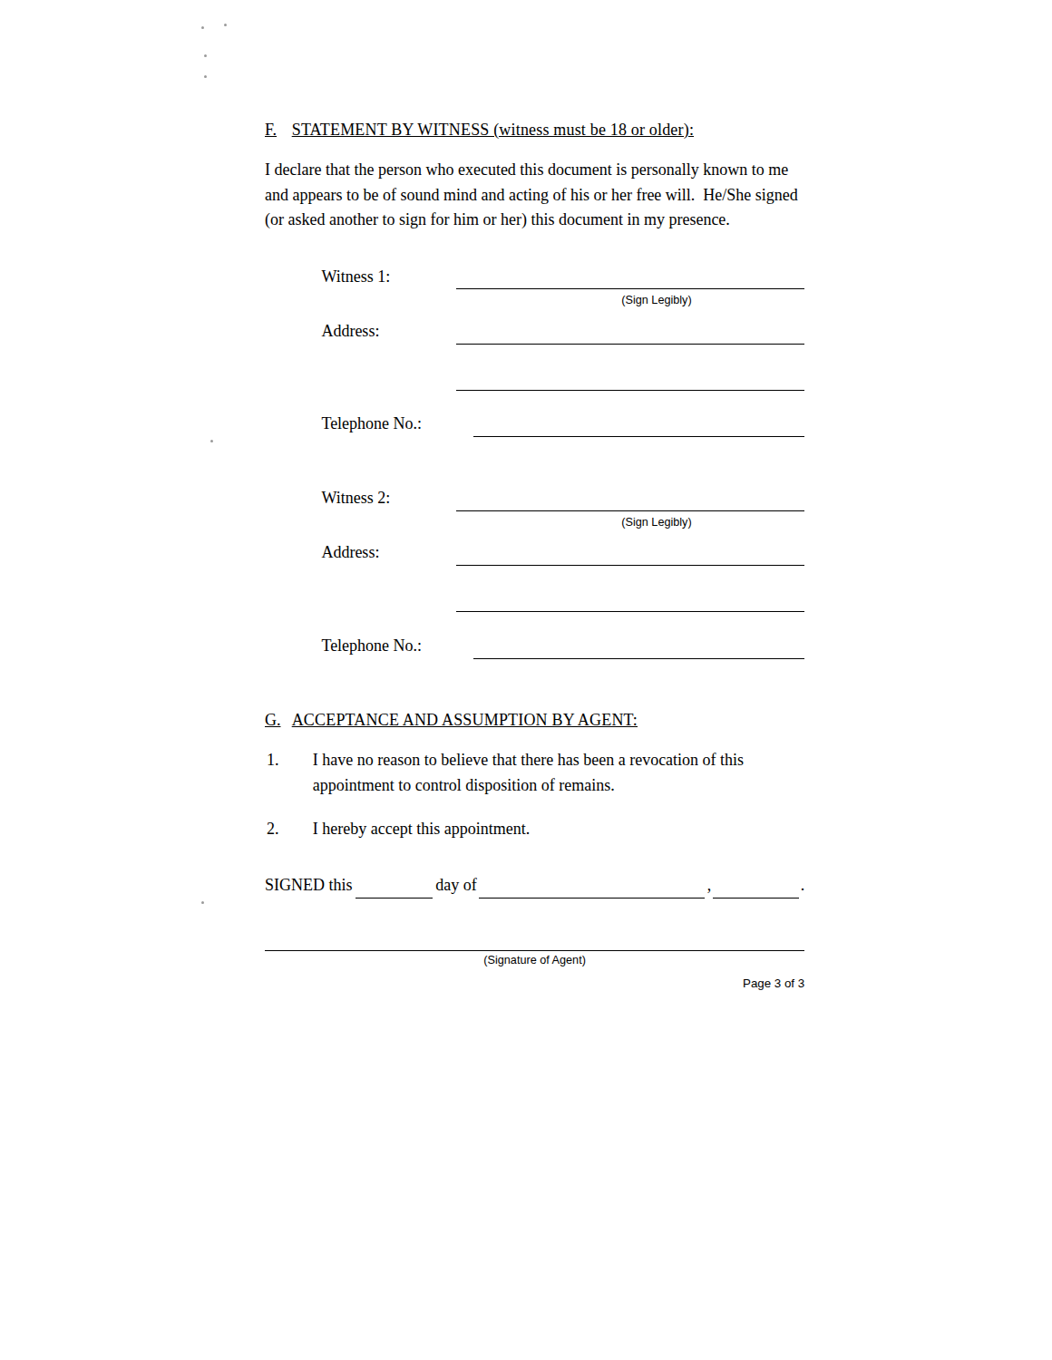F. STATEMENT BY WITNESS (witness must be 18 or older):
I declare that the person who executed this document is personally known to me and appears to be of sound mind and acting of his or her free will. He/She signed (or asked another to sign for him or her) this document in my presence.
Witness 1:
(Sign Legibly)
Address:
Telephone No.:
Witness 2:
(Sign Legibly)
Address:
Telephone No.:
G. ACCEPTANCE AND ASSUMPTION BY AGENT:
1. I have no reason to believe that there has been a revocation of this appointment to control disposition of remains.
2. I hereby accept this appointment.
SIGNED this day of , .
(Signature of Agent)
Page 3 of 3